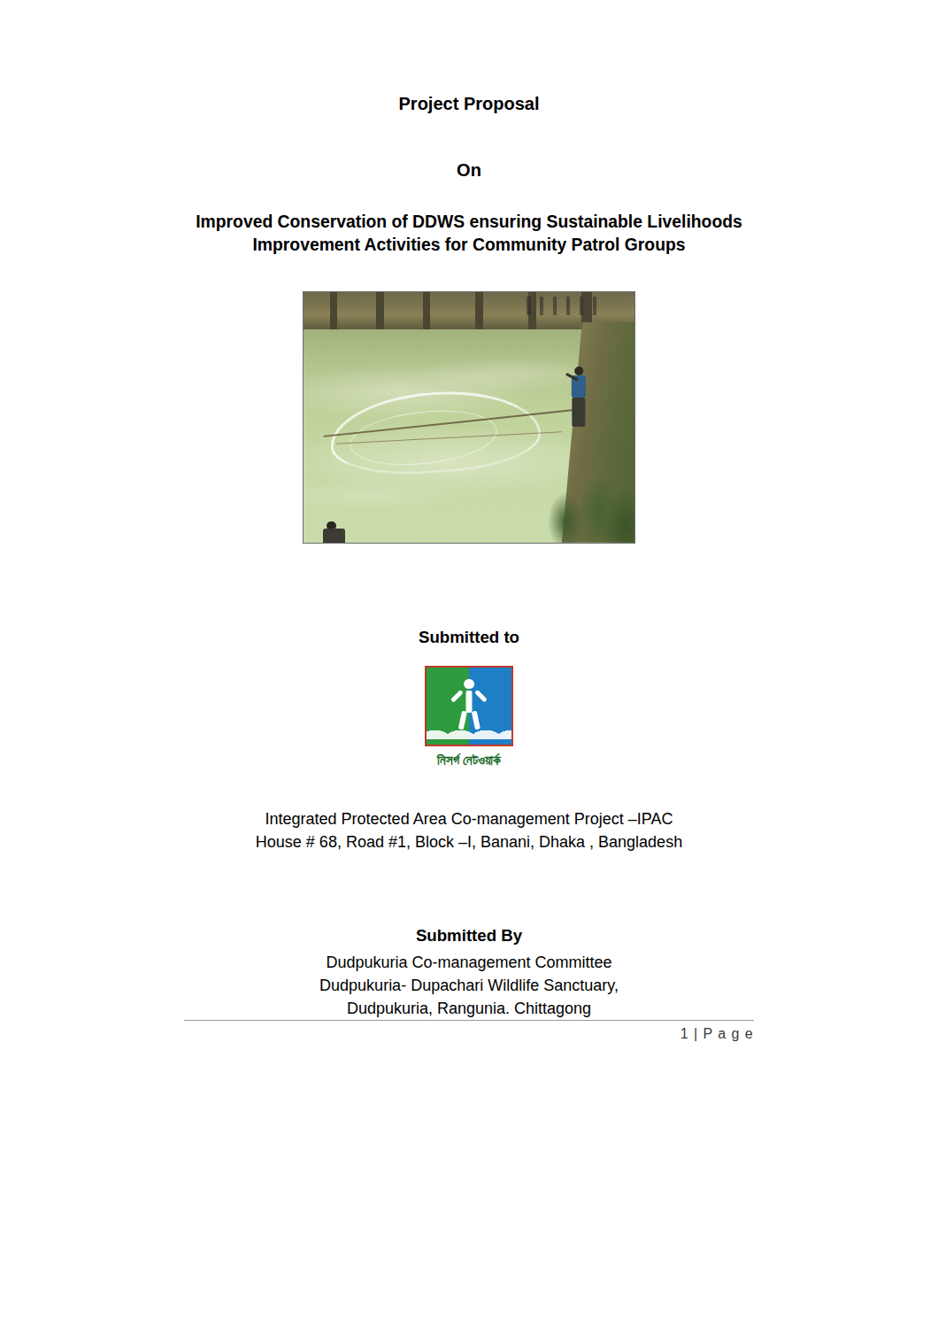Project Proposal
On
Improved Conservation of DDWS ensuring Sustainable Livelihoods
Improvement Activities for Community Patrol Groups
Submitted to
নিসর্গ নেটওয়ার্ক
Integrated Protected Area Co-management Project –IPAC
House # 68, Road #1, Block –I, Banani, Dhaka , Bangladesh
Submitted By
Dudpukuria Co-management Committee
Dudpukuria- Dupachari Wildlife Sanctuary,
Dudpukuria, Rangunia. Chittagong
1 | P a g e